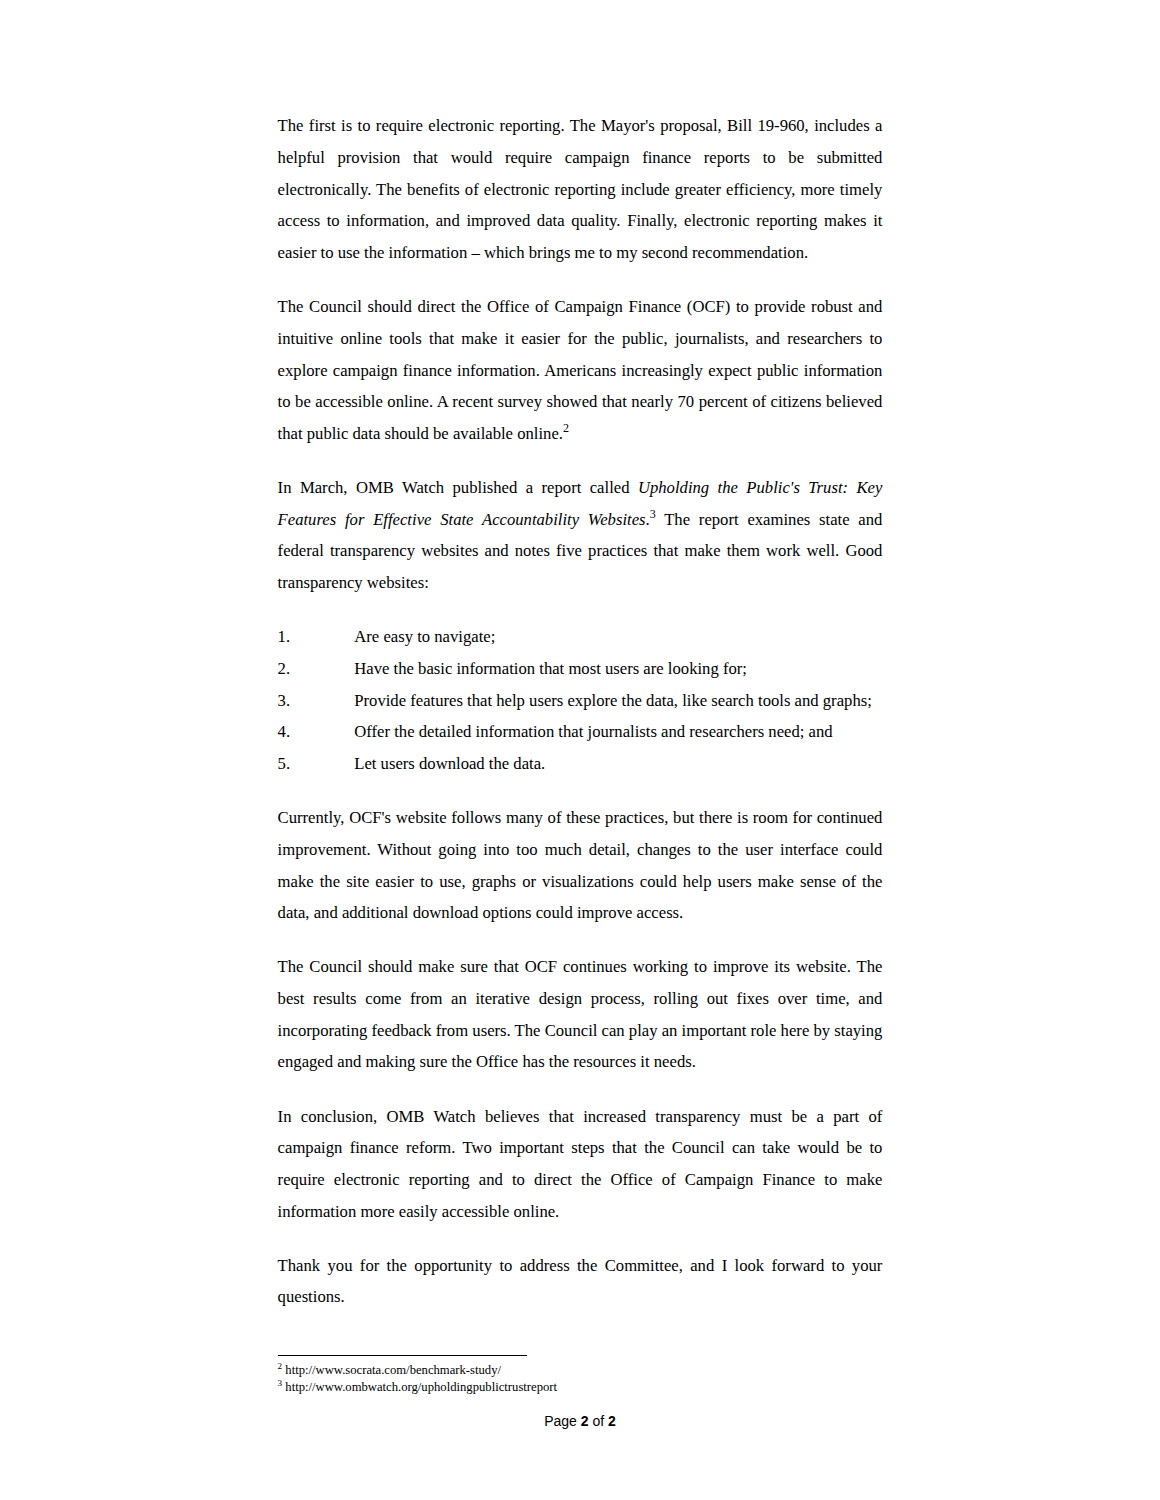The first is to require electronic reporting. The Mayor's proposal, Bill 19-960, includes a helpful provision that would require campaign finance reports to be submitted electronically. The benefits of electronic reporting include greater efficiency, more timely access to information, and improved data quality. Finally, electronic reporting makes it easier to use the information – which brings me to my second recommendation.
The Council should direct the Office of Campaign Finance (OCF) to provide robust and intuitive online tools that make it easier for the public, journalists, and researchers to explore campaign finance information. Americans increasingly expect public information to be accessible online. A recent survey showed that nearly 70 percent of citizens believed that public data should be available online.2
In March, OMB Watch published a report called Upholding the Public's Trust: Key Features for Effective State Accountability Websites.3 The report examines state and federal transparency websites and notes five practices that make them work well. Good transparency websites:
1. Are easy to navigate;
2. Have the basic information that most users are looking for;
3. Provide features that help users explore the data, like search tools and graphs;
4. Offer the detailed information that journalists and researchers need; and
5. Let users download the data.
Currently, OCF's website follows many of these practices, but there is room for continued improvement. Without going into too much detail, changes to the user interface could make the site easier to use, graphs or visualizations could help users make sense of the data, and additional download options could improve access.
The Council should make sure that OCF continues working to improve its website. The best results come from an iterative design process, rolling out fixes over time, and incorporating feedback from users. The Council can play an important role here by staying engaged and making sure the Office has the resources it needs.
In conclusion, OMB Watch believes that increased transparency must be a part of campaign finance reform. Two important steps that the Council can take would be to require electronic reporting and to direct the Office of Campaign Finance to make information more easily accessible online.
Thank you for the opportunity to address the Committee, and I look forward to your questions.
2 http://www.socrata.com/benchmark-study/
3 http://www.ombwatch.org/upholdingpublictrustreport
Page 2 of 2